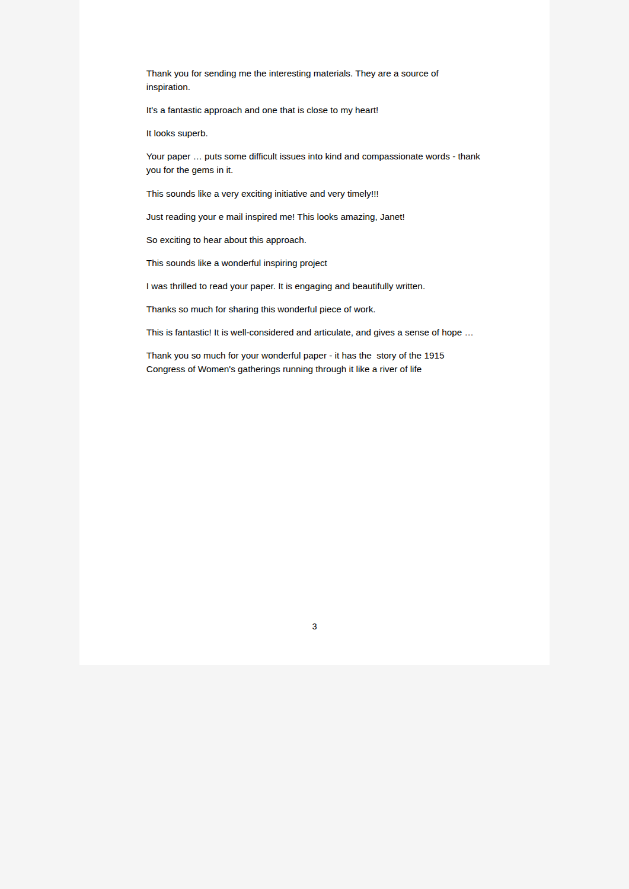Thank you for sending me the interesting materials. They are a source of inspiration.
It's a fantastic approach and one that is close to my heart!
It looks superb.
Your paper … puts some difficult issues into kind and compassionate words - thank you for the gems in it.
This sounds like a very exciting initiative and very timely!!!
Just reading your e mail inspired me! This looks amazing, Janet!
So exciting to hear about this approach.
This sounds like a wonderful inspiring project
I was thrilled to read your paper. It is engaging and beautifully written.
Thanks so much for sharing this wonderful piece of work.
This is fantastic! It is well-considered and articulate, and gives a sense of hope …
Thank you so much for your wonderful paper - it has the story of the 1915 Congress of Women's gatherings running through it like a river of life
3